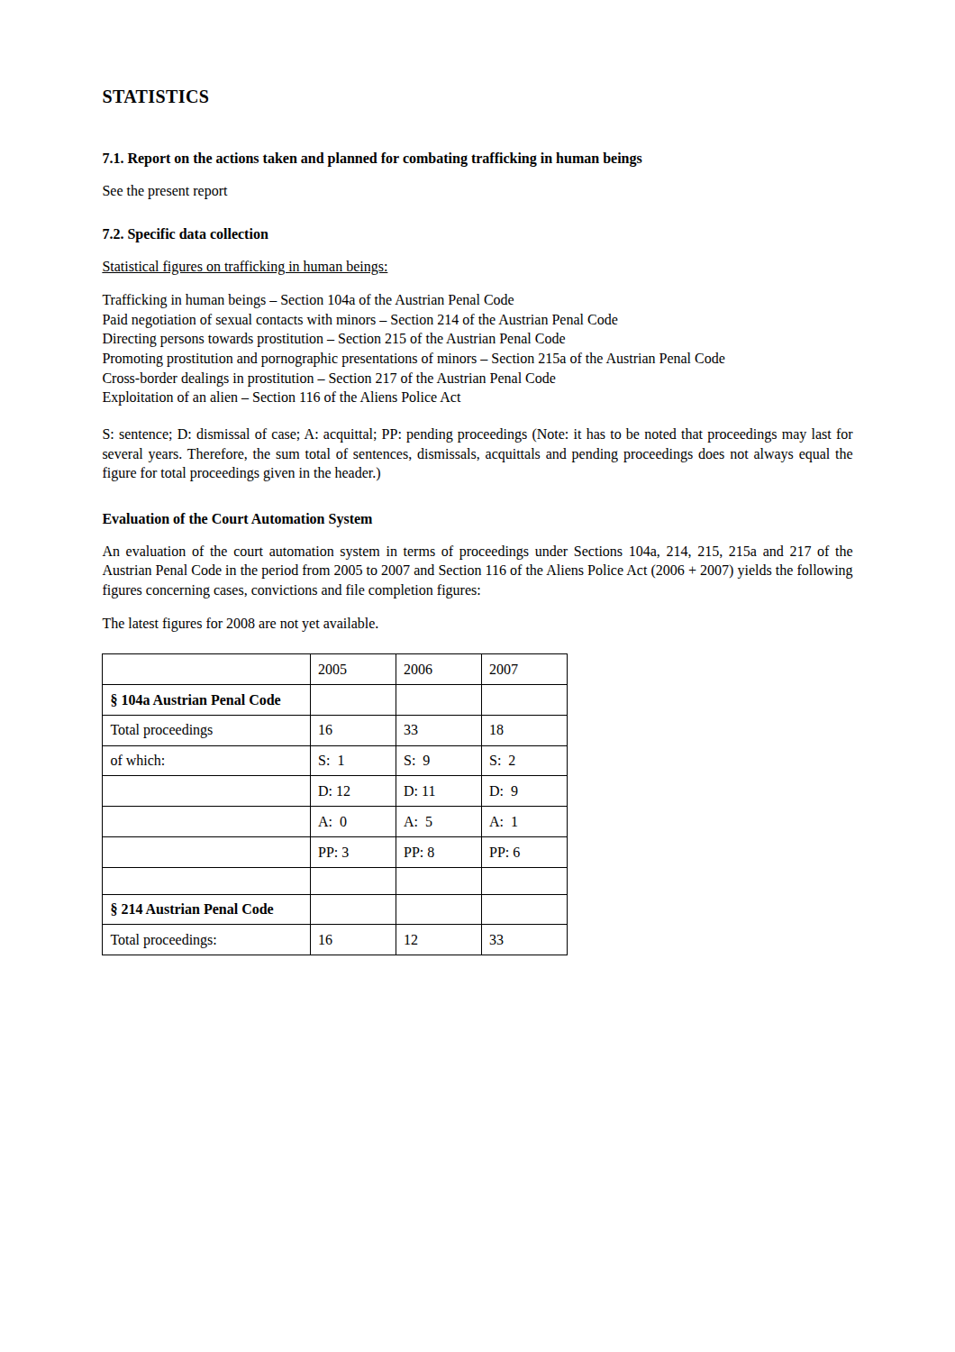STATISTICS
7.1. Report on the actions taken and planned for combating trafficking in human beings
See the present report
7.2. Specific data collection
Statistical figures on trafficking in human beings:
Trafficking in human beings – Section 104a of the Austrian Penal Code
Paid negotiation of sexual contacts with minors – Section 214 of the Austrian Penal Code
Directing persons towards prostitution – Section 215 of the Austrian Penal Code
Promoting prostitution and pornographic presentations of minors – Section 215a of the Austrian Penal Code
Cross-border dealings in prostitution – Section 217 of the Austrian Penal Code
Exploitation of an alien – Section 116 of the Aliens Police Act
S: sentence; D: dismissal of case; A: acquittal; PP: pending proceedings (Note: it has to be noted that proceedings may last for several years. Therefore, the sum total of sentences, dismissals, acquittals and pending proceedings does not always equal the figure for total proceedings given in the header.)
Evaluation of the Court Automation System
An evaluation of the court automation system in terms of proceedings under Sections 104a, 214, 215, 215a and 217 of the Austrian Penal Code in the period from 2005 to 2007 and Section 116 of the Aliens Police Act (2006 + 2007) yields the following figures concerning cases, convictions and file completion figures:
The latest figures for 2008 are not yet available.
| | 2005 | 2006 | 2007 |
| § 104a Austrian Penal Code | | | |
| Total proceedings | 16 | 33 | 18 |
| of which: | S: 1 | S: 9 | S: 2 |
| | D: 12 | D: 11 | D: 9 |
| | A: 0 | A: 5 | A: 1 |
| | PP: 3 | PP: 8 | PP: 6 |
| § 214 Austrian Penal Code | | | |
| Total proceedings: | 16 | 12 | 33 |